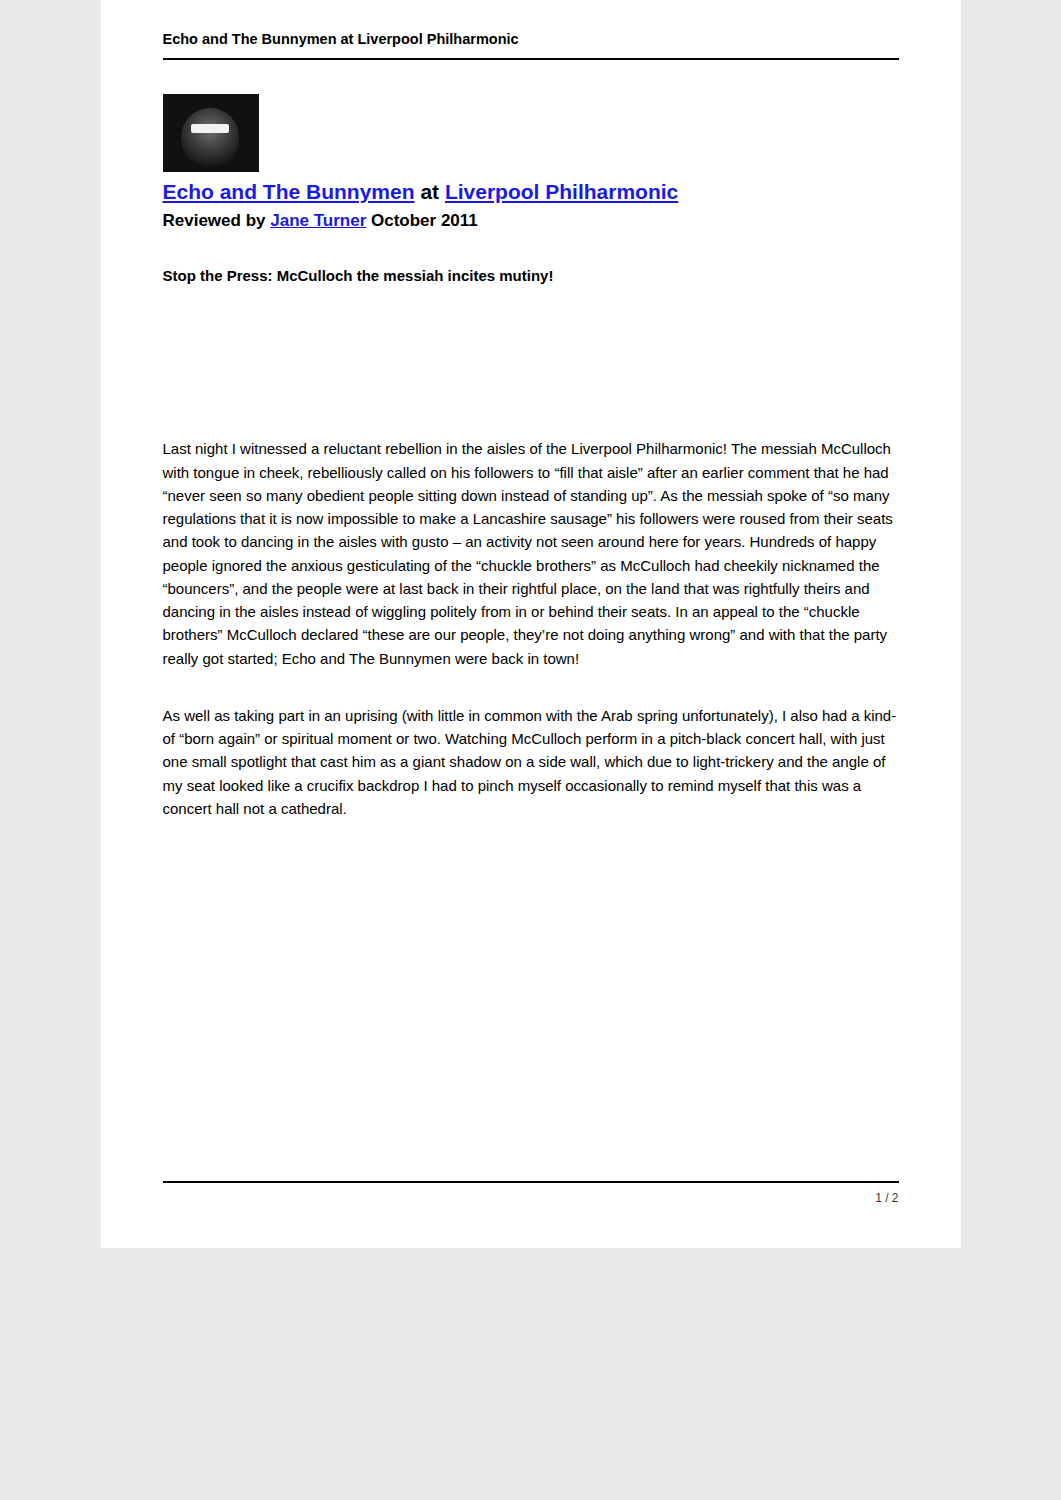Echo and The Bunnymen at Liverpool Philharmonic
Echo and The Bunnymen at Liverpool Philharmonic
Reviewed by Jane Turner October 2011
Stop the Press: McCulloch the messiah incites mutiny!
Last night I witnessed a reluctant rebellion in the aisles of the Liverpool Philharmonic! The messiah McCulloch with tongue in cheek, rebelliously called on his followers to “fill that aisle” after an earlier comment that he had “never seen so many obedient people sitting down instead of standing up”. As the messiah spoke of “so many regulations that it is now impossible to make a Lancashire sausage” his followers were roused from their seats and took to dancing in the aisles with gusto – an activity not seen around here for years. Hundreds of happy people ignored the anxious gesticulating of the “chuckle brothers” as McCulloch had cheekily nicknamed the “bouncers”, and the people were at last back in their rightful place, on the land that was rightfully theirs and dancing in the aisles instead of wiggling politely from in or behind their seats. In an appeal to the “chuckle brothers” McCulloch declared “these are our people, they’re not doing anything wrong” and with that the party really got started; Echo and The Bunnymen were back in town!
As well as taking part in an uprising (with little in common with the Arab spring unfortunately), I also had a kind-of “born again” or spiritual moment or two. Watching McCulloch perform in a pitch-black concert hall, with just one small spotlight that cast him as a giant shadow on a side wall, which due to light-trickery and the angle of my seat looked like a crucifix backdrop I had to pinch myself occasionally to remind myself that this was a concert hall not a cathedral.
1 / 2